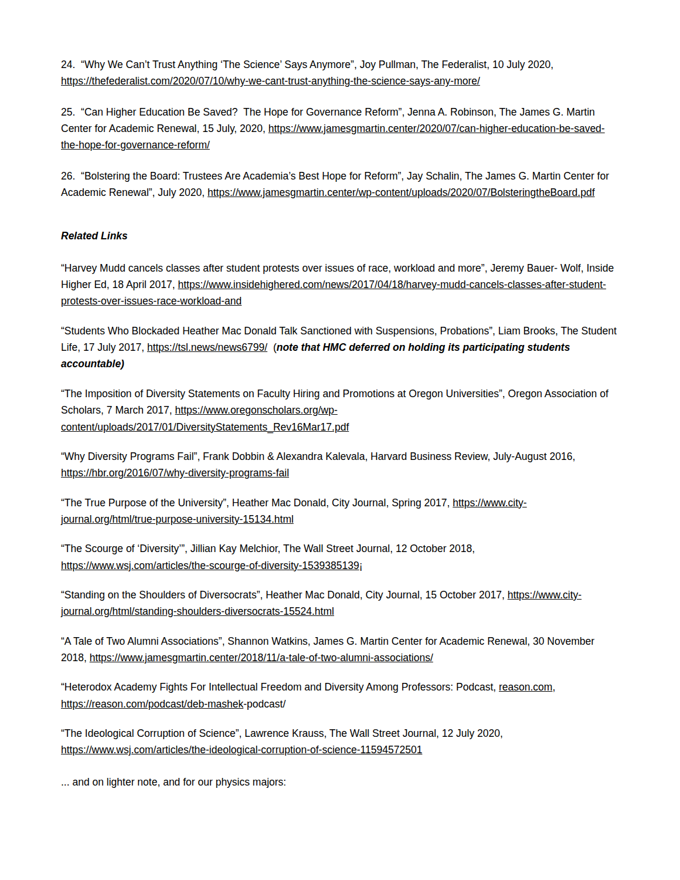24. “Why We Can’t Trust Anything ‘The Science’ Says Anymore”, Joy Pullman, The Federalist, 10 July 2020, https://thefederalist.com/2020/07/10/why-we-cant-trust-anything-the-science-says-any-more/
25. “Can Higher Education Be Saved? The Hope for Governance Reform”, Jenna A. Robinson, The James G. Martin Center for Academic Renewal, 15 July, 2020, https://www.jamesgmartin.center/2020/07/can-higher-education-be-saved-the-hope-for-governance-reform/
26. “Bolstering the Board: Trustees Are Academia’s Best Hope for Reform”, Jay Schalin, The James G. Martin Center for Academic Renewal”, July 2020, https://www.jamesgmartin.center/wp-content/uploads/2020/07/BolsteringtheBoard.pdf
Related Links
“Harvey Mudd cancels classes after student protests over issues of race, workload and more”, Jeremy Bauer- Wolf, Inside Higher Ed, 18 April 2017, https://www.insidehighered.com/news/2017/04/18/harvey-mudd-cancels-classes-after-student-protests-over-issues-race-workload-and
“Students Who Blockaded Heather Mac Donald Talk Sanctioned with Suspensions, Probations”, Liam Brooks, The Student Life, 17 July 2017, https://tsl.news/news6799/ (note that HMC deferred on holding its participating students accountable)
“The Imposition of Diversity Statements on Faculty Hiring and Promotions at Oregon Universities”, Oregon Association of Scholars, 7 March 2017, https://www.oregonscholars.org/wp-content/uploads/2017/01/DiversityStatements_Rev16Mar17.pdf
“Why Diversity Programs Fail”, Frank Dobbin & Alexandra Kalevala, Harvard Business Review, July-August 2016, https://hbr.org/2016/07/why-diversity-programs-fail
“The True Purpose of the University”, Heather Mac Donald, City Journal, Spring 2017, https://www.city-journal.org/html/true-purpose-university-15134.html
“The Scourge of ‘Diversity’”, Jillian Kay Melchior, The Wall Street Journal, 12 October 2018, https://www.wsj.com/articles/the-scourge-of-diversity-1539385139¡
“Standing on the Shoulders of Diversocrats”, Heather Mac Donald, City Journal, 15 October 2017, https://www.city-journal.org/html/standing-shoulders-diversocrats-15524.html
“A Tale of Two Alumni Associations”, Shannon Watkins, James G. Martin Center for Academic Renewal, 30 November 2018, https://www.jamesgmartin.center/2018/11/a-tale-of-two-alumni-associations/
“Heterodox Academy Fights For Intellectual Freedom and Diversity Among Professors: Podcast, reason.com, https://reason.com/podcast/deb-mashek-podcast/
“The Ideological Corruption of Science”, Lawrence Krauss, The Wall Street Journal, 12 July 2020, https://www.wsj.com/articles/the-ideological-corruption-of-science-11594572501
... and on lighter note, and for our physics majors: